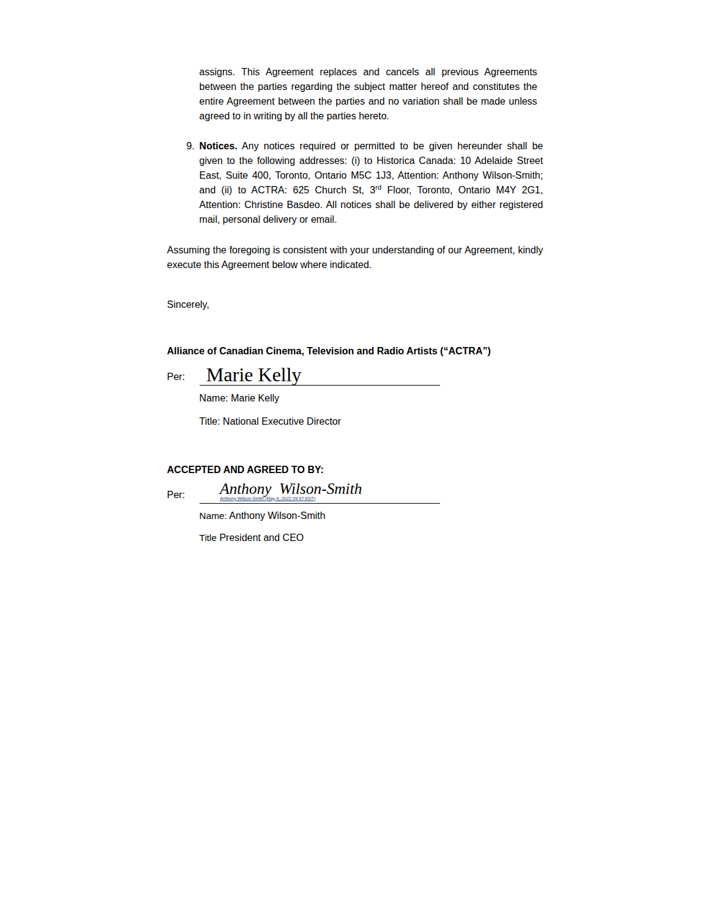assigns. This Agreement replaces and cancels all previous Agreements between the parties regarding the subject matter hereof and constitutes the entire Agreement between the parties and no variation shall be made unless agreed to in writing by all the parties hereto.
9. Notices. Any notices required or permitted to be given hereunder shall be given to the following addresses: (i) to Historica Canada: 10 Adelaide Street East, Suite 400, Toronto, Ontario M5C 1J3, Attention: Anthony Wilson-Smith; and (ii) to ACTRA: 625 Church St, 3rd Floor, Toronto, Ontario M4Y 2G1, Attention: Christine Basdeo. All notices shall be delivered by either registered mail, personal delivery or email.
Assuming the foregoing is consistent with your understanding of our Agreement, kindly execute this Agreement below where indicated.
Sincerely,
Alliance of Canadian Cinema, Television and Radio Artists (“ACTRA”)
Per:
Marie Kelly
Name: Marie Kelly
Title: National Executive Director
ACCEPTED AND AGREED TO BY:
Per:
Anthony Wilson-Smith Anthony Wilson-Smith (May 6, 2022 09:47 EDT)
Name: Anthony Wilson-Smith
Title President and CEO